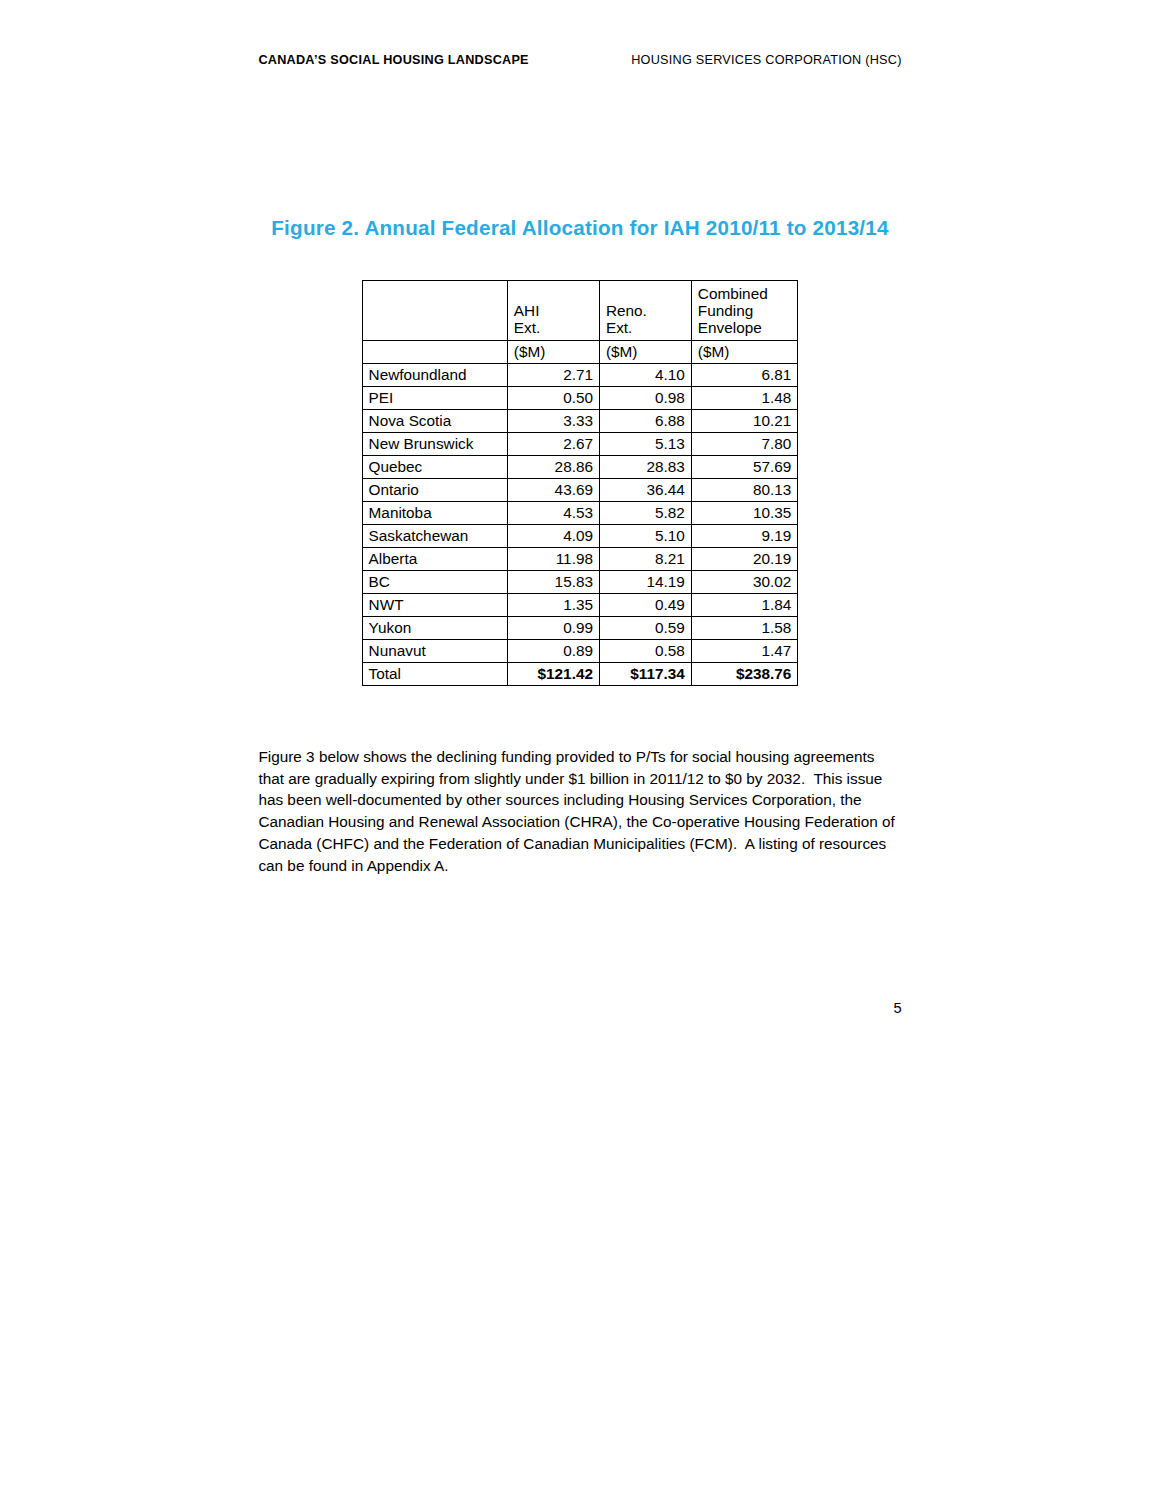CANADA’S SOCIAL HOUSING LANDSCAPE
HOUSING SERVICES CORPORATION (HSC)
Figure 2. Annual Federal Allocation for IAH 2010/11 to 2013/14
| | AHI Ext. | Reno. Ext. | Combined Funding Envelope |
| --- | --- | --- | --- |
| | ($M) | ($M) | ($M) |
| Newfoundland | 2.71 | 4.10 | 6.81 |
| PEI | 0.50 | 0.98 | 1.48 |
| Nova Scotia | 3.33 | 6.88 | 10.21 |
| New Brunswick | 2.67 | 5.13 | 7.80 |
| Quebec | 28.86 | 28.83 | 57.69 |
| Ontario | 43.69 | 36.44 | 80.13 |
| Manitoba | 4.53 | 5.82 | 10.35 |
| Saskatchewan | 4.09 | 5.10 | 9.19 |
| Alberta | 11.98 | 8.21 | 20.19 |
| BC | 15.83 | 14.19 | 30.02 |
| NWT | 1.35 | 0.49 | 1.84 |
| Yukon | 0.99 | 0.59 | 1.58 |
| Nunavut | 0.89 | 0.58 | 1.47 |
| Total | $121.42 | $117.34 | $238.76 |
Figure 3 below shows the declining funding provided to P/Ts for social housing agreements that are gradually expiring from slightly under $1 billion in 2011/12 to $0 by 2032. This issue has been well-documented by other sources including Housing Services Corporation, the Canadian Housing and Renewal Association (CHRA), the Co-operative Housing Federation of Canada (CHFC) and the Federation of Canadian Municipalities (FCM). A listing of resources can be found in Appendix A.
5